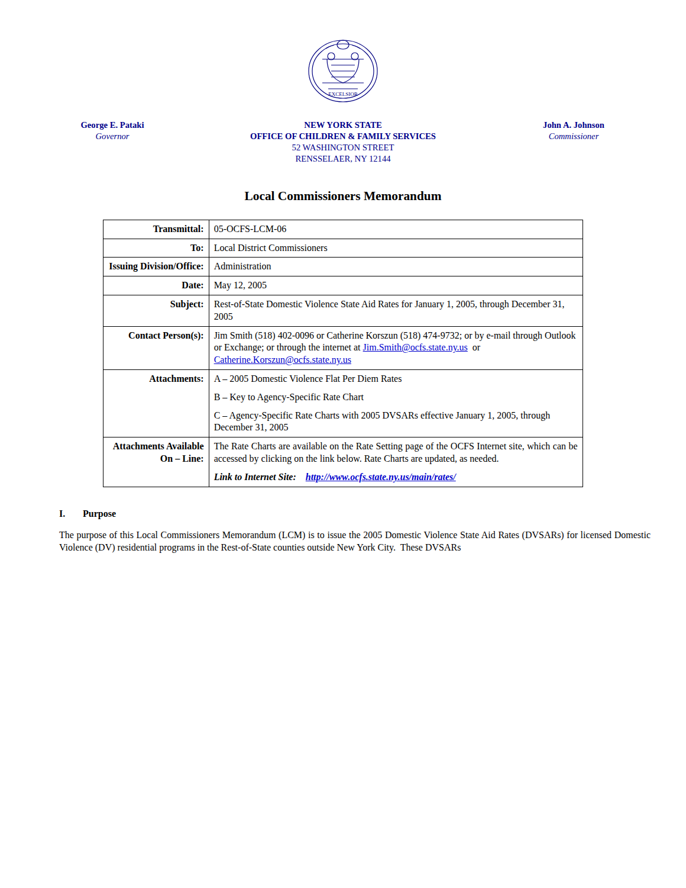| George E. Pataki Governor | NEW YORK STATE OFFICE OF CHILDREN & FAMILY SERVICES 52 WASHINGTON STREET RENSSELAER, NY 12144 | John A. Johnson Commissioner |
Local Commissioners Memorandum
| Transmittal: | 05-OCFS-LCM-06 |
| To: | Local District Commissioners |
| Issuing Division/Office: | Administration |
| Date: | May 12, 2005 |
| Subject: | Rest-of-State Domestic Violence State Aid Rates for January 1, 2005, through December 31, 2005 |
| Contact Person(s): | Jim Smith (518) 402-0096 or Catherine Korszun (518) 474-9732; or by e-mail through Outlook or Exchange; or through the internet at Jim.Smith@ocfs.state.ny.us or Catherine.Korszun@ocfs.state.ny.us |
| Attachments: | A – 2005 Domestic Violence Flat Per Diem Rates B – Key to Agency-Specific Rate Chart C – Agency-Specific Rate Charts with 2005 DVSARs effective January 1, 2005, through December 31, 2005 |
| Attachments Available On – Line: | The Rate Charts are available on the Rate Setting page of the OCFS Internet site, which can be accessed by clicking on the link below. Rate Charts are updated, as needed. Link to Internet Site: http://www.ocfs.state.ny.us/main/rates/ |
I. Purpose
The purpose of this Local Commissioners Memorandum (LCM) is to issue the 2005 Domestic Violence State Aid Rates (DVSARs) for licensed Domestic Violence (DV) residential programs in the Rest-of-State counties outside New York City. These DVSARs